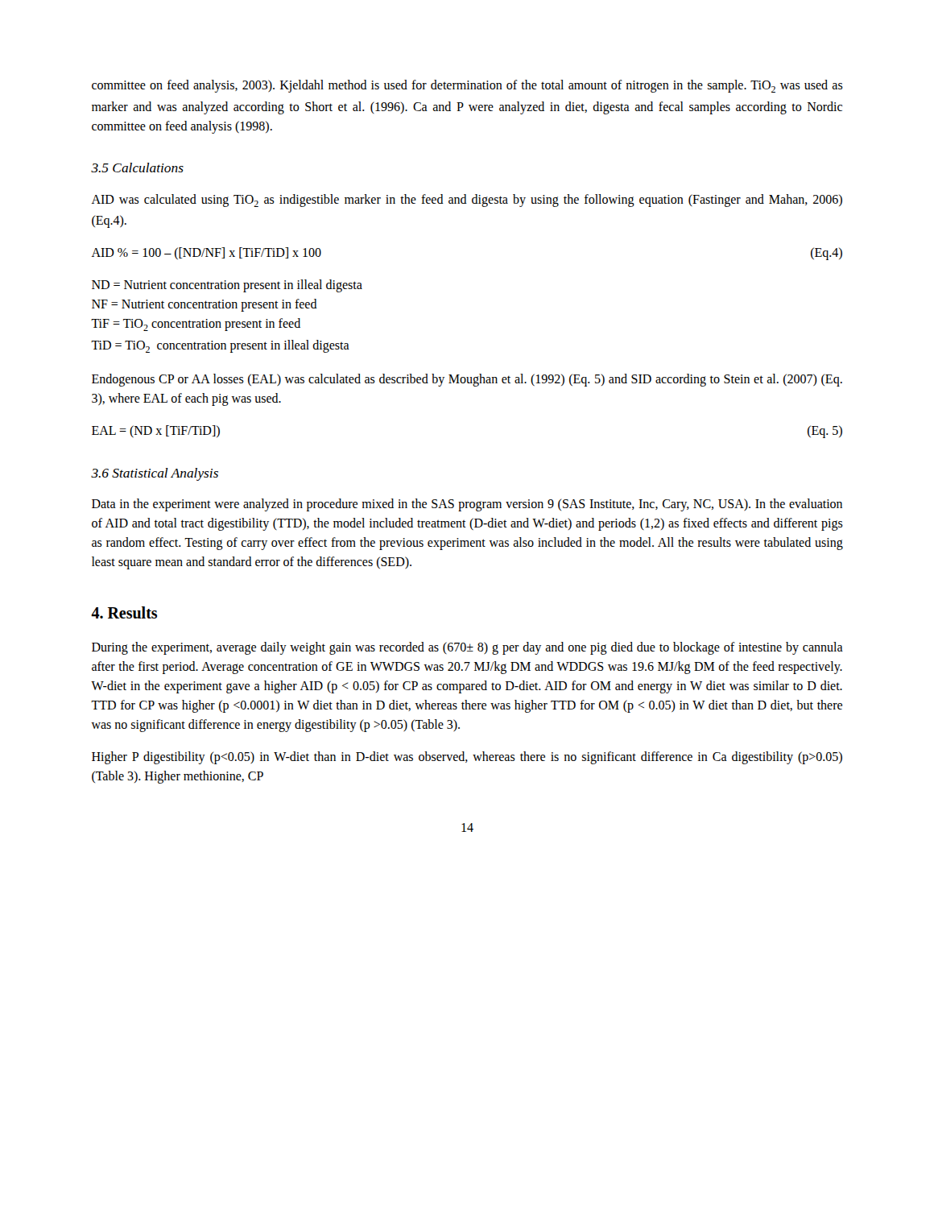committee on feed analysis, 2003). Kjeldahl method is used for determination of the total amount of nitrogen in the sample. TiO2 was used as marker and was analyzed according to Short et al. (1996). Ca and P were analyzed in diet, digesta and fecal samples according to Nordic committee on feed analysis (1998).
3.5 Calculations
AID was calculated using TiO2 as indigestible marker in the feed and digesta by using the following equation (Fastinger and Mahan, 2006) (Eq.4).
AID % = 100 – ([ND/NF] x [TiF/TiD] x 100(Eq.4)
ND = Nutrient concentration present in illeal digesta
NF = Nutrient concentration present in feed
TiF = TiO2 concentration present in feed
TiD = TiO2 concentration present in illeal digesta
Endogenous CP or AA losses (EAL) was calculated as described by Moughan et al. (1992) (Eq. 5) and SID according to Stein et al. (2007) (Eq. 3), where EAL of each pig was used.
EAL = (ND x [TiF/TiD])(Eq. 5)
3.6 Statistical Analysis
Data in the experiment were analyzed in procedure mixed in the SAS program version 9 (SAS Institute, Inc, Cary, NC, USA). In the evaluation of AID and total tract digestibility (TTD), the model included treatment (D-diet and W-diet) and periods (1,2) as fixed effects and different pigs as random effect. Testing of carry over effect from the previous experiment was also included in the model. All the results were tabulated using least square mean and standard error of the differences (SED).
4. Results
During the experiment, average daily weight gain was recorded as (670± 8) g per day and one pig died due to blockage of intestine by cannula after the first period. Average concentration of GE in WWDGS was 20.7 MJ/kg DM and WDDGS was 19.6 MJ/kg DM of the feed respectively. W-diet in the experiment gave a higher AID (p < 0.05) for CP as compared to D-diet. AID for OM and energy in W diet was similar to D diet. TTD for CP was higher (p <0.0001) in W diet than in D diet, whereas there was higher TTD for OM (p < 0.05) in W diet than D diet, but there was no significant difference in energy digestibility (p >0.05) (Table 3).
Higher P digestibility (p<0.05) in W-diet than in D-diet was observed, whereas there is no significant difference in Ca digestibility (p>0.05) (Table 3). Higher methionine, CP
14